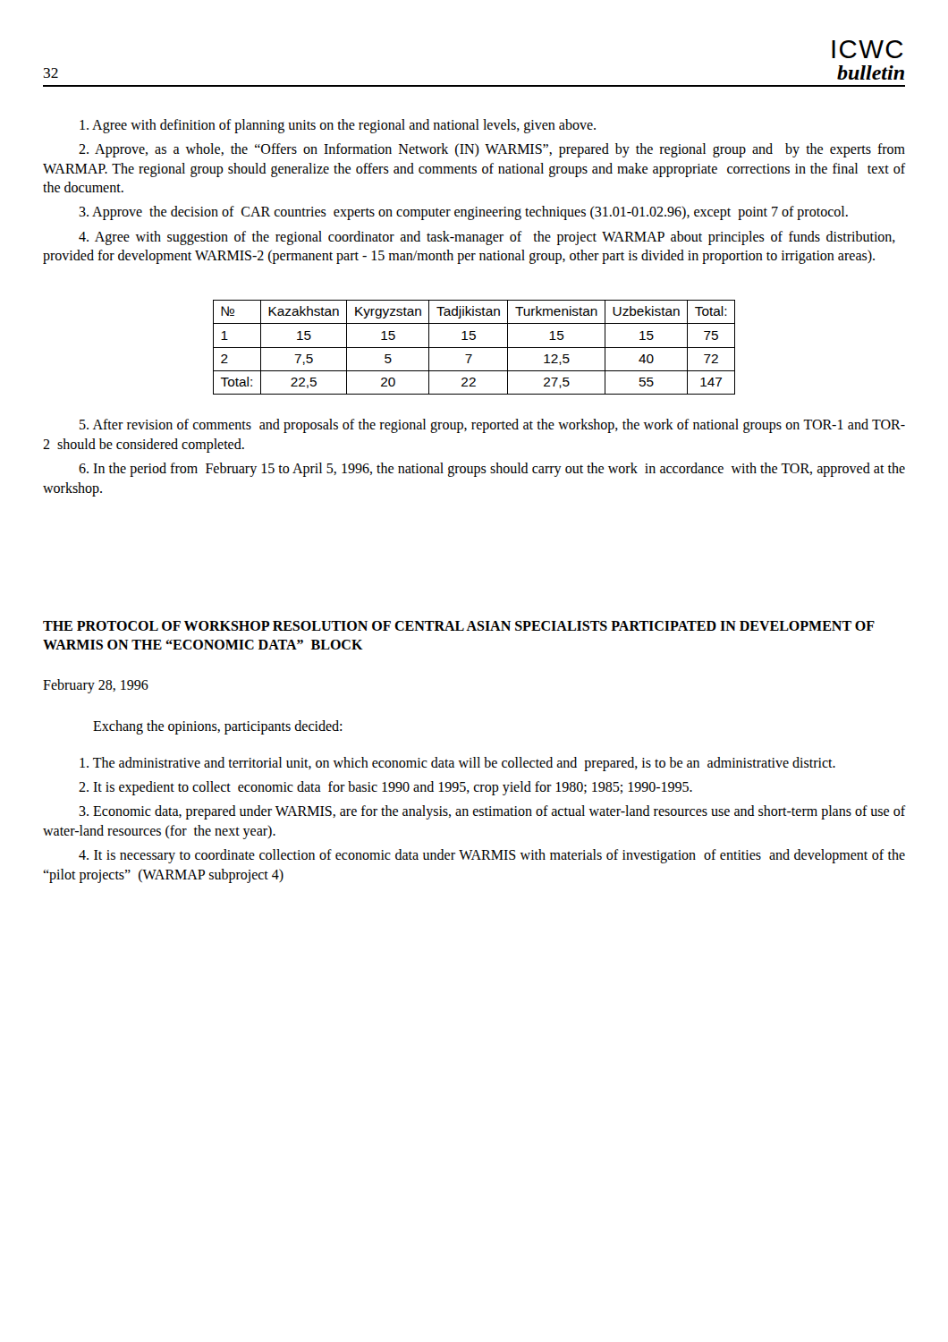32
ICWC
bulletin
1. Agree with definition of planning units on the regional and national levels, given above.
2. Approve, as a whole, the “Offers on Information Network (IN) WARMIS”, prepared by the regional group and by the experts from WARMAP. The regional group should generalize the offers and comments of national groups and make appropriate corrections in the final text of the document.
3. Approve the decision of CAR countries experts on computer engineering techniques (31.01-01.02.96), except point 7 of protocol.
4. Agree with suggestion of the regional coordinator and task-manager of the project WARMAP about principles of funds distribution, provided for development WARMIS-2 (permanent part - 15 man/month per national group, other part is divided in proportion to irrigation areas).
| № | Kazakhstan | Kyrgyzstan | Tadjikistan | Turkmenistan | Uzbekistan | Total: |
| --- | --- | --- | --- | --- | --- | --- |
| 1 | 15 | 15 | 15 | 15 | 15 | 75 |
| 2 | 7,5 | 5 | 7 | 12,5 | 40 | 72 |
| Total: | 22,5 | 20 | 22 | 27,5 | 55 | 147 |
5. After revision of comments and proposals of the regional group, reported at the workshop, the work of national groups on TOR-1 and TOR-2 should be considered completed.
6. In the period from February 15 to April 5, 1996, the national groups should carry out the work in accordance with the TOR, approved at the workshop.
The protocol of workshop resolution of Central Asian specialists participated in development of WARMIS on the “Economic data” block
February 28, 1996
Exchang the opinions, participants decided:
1. The administrative and territorial unit, on which economic data will be collected and prepared, is to be an administrative district.
2. It is expedient to collect economic data for basic 1990 and 1995, crop yield for 1980; 1985; 1990-1995.
3. Economic data, prepared under WARMIS, are for the analysis, an estimation of actual water-land resources use and short-term plans of use of water-land resources (for the next year).
4. It is necessary to coordinate collection of economic data under WARMIS with materials of investigation of entities and development of the “pilot projects” (WARMAP subproject 4)